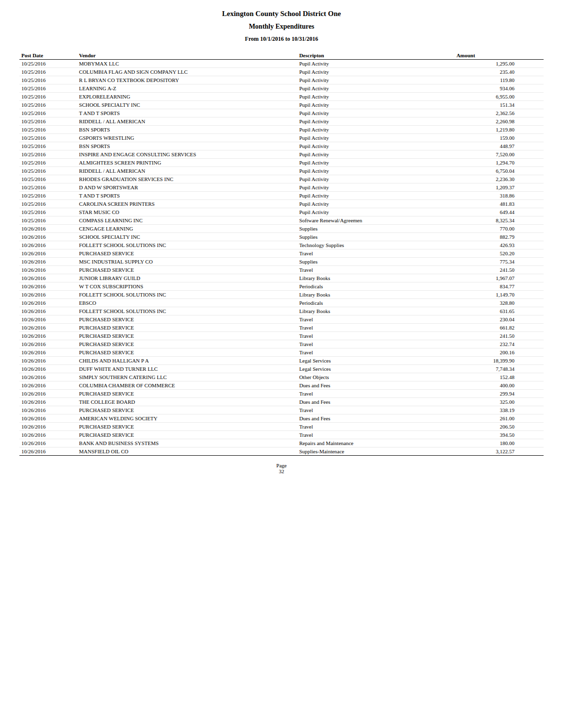Lexington County School District One
Monthly Expenditures
From 10/1/2016 to 10/31/2016
| Post Date | Vendor | Descripton | Amount |
| --- | --- | --- | --- |
| 10/25/2016 | MOBYMAX LLC | Pupil Activity | 1,295.00 |
| 10/25/2016 | COLUMBIA FLAG AND SIGN COMPANY LLC | Pupil Activity | 235.40 |
| 10/25/2016 | R L BRYAN CO TEXTBOOK DEPOSITORY | Pupil Activity | 119.80 |
| 10/25/2016 | LEARNING A-Z | Pupil Activity | 934.06 |
| 10/25/2016 | EXPLORELEARNING | Pupil Activity | 6,955.00 |
| 10/25/2016 | SCHOOL SPECIALTY INC | Pupil Activity | 151.34 |
| 10/25/2016 | T AND T SPORTS | Pupil Activity | 2,362.56 |
| 10/25/2016 | RIDDELL / ALL AMERICAN | Pupil Activity | 2,260.98 |
| 10/25/2016 | BSN SPORTS | Pupil Activity | 1,219.80 |
| 10/25/2016 | GSPORTS WRESTLING | Pupil Activity | 159.00 |
| 10/25/2016 | BSN SPORTS | Pupil Activity | 448.97 |
| 10/25/2016 | INSPIRE AND ENGAGE CONSULTING SERVICES | Pupil Activity | 7,520.00 |
| 10/25/2016 | ALMIGHTEES SCREEN PRINTING | Pupil Activity | 1,294.70 |
| 10/25/2016 | RIDDELL / ALL AMERICAN | Pupil Activity | 6,750.04 |
| 10/25/2016 | RHODES GRADUATION SERVICES INC | Pupil Activity | 2,236.30 |
| 10/25/2016 | D AND W SPORTSWEAR | Pupil Activity | 1,209.37 |
| 10/25/2016 | T AND T SPORTS | Pupil Activity | 318.86 |
| 10/25/2016 | CAROLINA SCREEN PRINTERS | Pupil Activity | 481.83 |
| 10/25/2016 | STAR MUSIC CO | Pupil Activity | 649.44 |
| 10/25/2016 | COMPASS LEARNING INC | Software Renewal/Agreemen | 8,325.34 |
| 10/26/2016 | CENGAGE LEARNING | Supplies | 770.00 |
| 10/26/2016 | SCHOOL SPECIALTY INC | Supplies | 882.79 |
| 10/26/2016 | FOLLETT SCHOOL SOLUTIONS INC | Technology Supplies | 426.93 |
| 10/26/2016 | PURCHASED SERVICE | Travel | 520.20 |
| 10/26/2016 | MSC INDUSTRIAL SUPPLY CO | Supplies | 775.34 |
| 10/26/2016 | PURCHASED SERVICE | Travel | 241.50 |
| 10/26/2016 | JUNIOR LIBRARY GUILD | Library Books | 1,967.07 |
| 10/26/2016 | W T COX SUBSCRIPTIONS | Periodicals | 834.77 |
| 10/26/2016 | FOLLETT SCHOOL SOLUTIONS INC | Library Books | 1,149.70 |
| 10/26/2016 | EBSCO | Periodicals | 328.80 |
| 10/26/2016 | FOLLETT SCHOOL SOLUTIONS INC | Library Books | 631.65 |
| 10/26/2016 | PURCHASED SERVICE | Travel | 230.04 |
| 10/26/2016 | PURCHASED SERVICE | Travel | 661.82 |
| 10/26/2016 | PURCHASED SERVICE | Travel | 241.50 |
| 10/26/2016 | PURCHASED SERVICE | Travel | 232.74 |
| 10/26/2016 | PURCHASED SERVICE | Travel | 200.16 |
| 10/26/2016 | CHILDS AND HALLIGAN P A | Legal Services | 18,399.90 |
| 10/26/2016 | DUFF WHITE AND TURNER LLC | Legal Services | 7,748.34 |
| 10/26/2016 | SIMPLY SOUTHERN CATERING LLC | Other Objects | 152.48 |
| 10/26/2016 | COLUMBIA CHAMBER OF COMMERCE | Dues and Fees | 400.00 |
| 10/26/2016 | PURCHASED SERVICE | Travel | 299.94 |
| 10/26/2016 | THE COLLEGE BOARD | Dues and Fees | 325.00 |
| 10/26/2016 | PURCHASED SERVICE | Travel | 338.19 |
| 10/26/2016 | AMERICAN WELDING SOCIETY | Dues and Fees | 261.00 |
| 10/26/2016 | PURCHASED SERVICE | Travel | 206.50 |
| 10/26/2016 | PURCHASED SERVICE | Travel | 394.50 |
| 10/26/2016 | BANK AND BUSINESS SYSTEMS | Repairs and Maintenance | 180.00 |
| 10/26/2016 | MANSFIELD OIL CO | Supplies-Maintenace | 3,122.57 |
Page 32